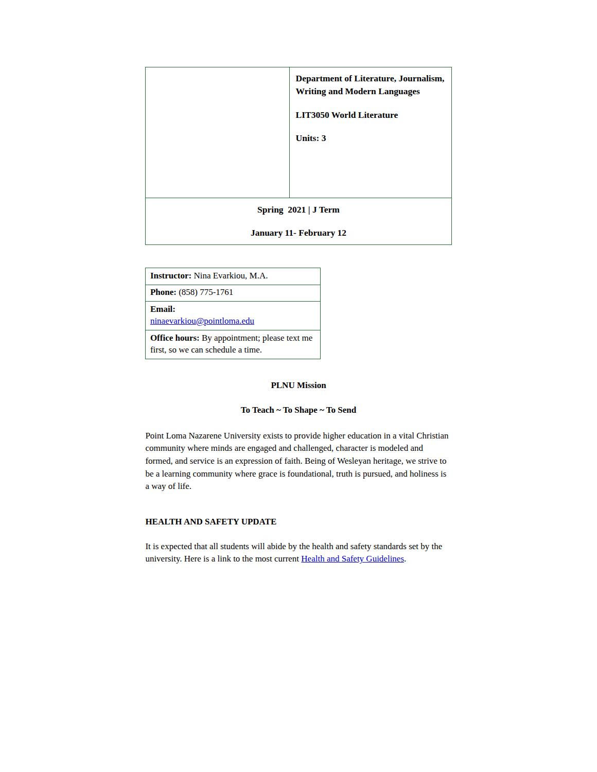| | Department of Literature, Journalism, Writing and Modern Languages LIT3050 World Literature Units: 3 |
| Spring 2021 / J Term January 11- February 12 |
| Instructor: Nina Evarkiou, M.A. |
| Phone: (858) 775-1761 |
| Email: ninaevarkiou@pointloma.edu |
| Office hours: By appointment; please text me first, so we can schedule a time. |
PLNU Mission
To Teach ~ To Shape ~ To Send
Point Loma Nazarene University exists to provide higher education in a vital Christian community where minds are engaged and challenged, character is modeled and formed, and service is an expression of faith. Being of Wesleyan heritage, we strive to be a learning community where grace is foundational, truth is pursued, and holiness is a way of life.
Health and Safety Update
It is expected that all students will abide by the health and safety standards set by the university. Here is a link to the most current Health and Safety Guidelines.